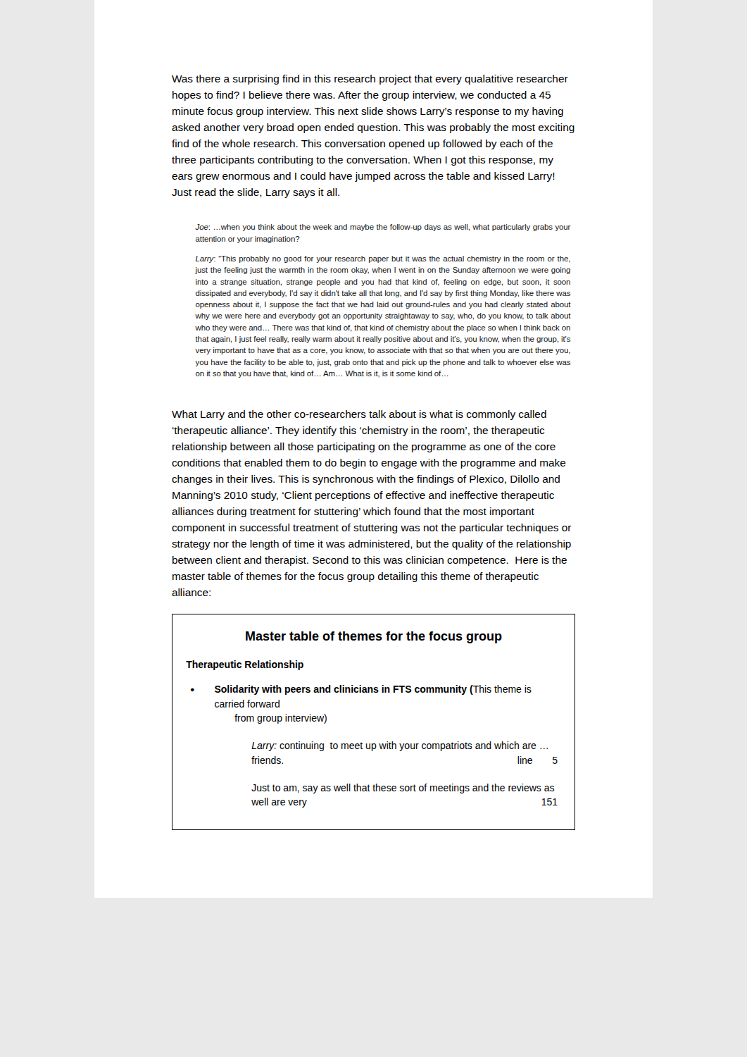Was there a surprising find in this research project that every qualatitive researcher hopes to find? I believe there was. After the group interview, we conducted a 45 minute focus group interview. This next slide shows Larry’s response to my having asked another very broad open ended question. This was probably the most exciting find of the whole research. This conversation opened up followed by each of the three participants contributing to the conversation. When I got this response, my ears grew enormous and I could have jumped across the table and kissed Larry! Just read the slide, Larry says it all.
Joe: …when you think about the week and maybe the follow-up days as well, what particularly grabs your attention or your imagination?
Larry: “This probably no good for your research paper but it was the actual chemistry in the room or the, just the feeling just the warmth in the room okay, when I went in on the Sunday afternoon we were going into a strange situation, strange people and you had that kind of, feeling on edge, but soon, it soon dissipated and everybody, I'd say it didn't take all that long, and I'd say by first thing Monday, like there was openness about it, I suppose the fact that we had laid out ground-rules and you had clearly stated about why we were here and everybody got an opportunity straightaway to say, who, do you know, to talk about who they were and… There was that kind of, that kind of chemistry about the place so when I think back on that again, I just feel really, really warm about it really positive about and it's, you know, when the group, it's very important to have that as a core, you know, to associate with that so that when you are out there you, you have the facility to be able to, just, grab onto that and pick up the phone and talk to whoever else was on it so that you have that, kind of… Am… What is it, is it some kind of…
What Larry and the other co-researchers talk about is what is commonly called ‘therapeutic alliance’. They identify this ‘chemistry in the room’, the therapeutic relationship between all those participating on the programme as one of the core conditions that enabled them to do begin to engage with the programme and make changes in their lives. This is synchronous with the findings of Plexico, Dilollo and Manning’s 2010 study, ‘Client perceptions of effective and ineffective therapeutic alliances during treatment for stuttering’ which found that the most important component in successful treatment of stuttering was not the particular techniques or strategy nor the length of time it was administered, but the quality of the relationship between client and therapist. Second to this was clinician competence. Here is the master table of themes for the focus group detailing this theme of therapeutic alliance:
Master table of themes for the focus group
Therapeutic Relationship
Solidarity with peers and clinicians in FTS community (This theme is carried forward from group interview)
Larry: continuing to meet up with your compatriots and which are …friends. line 5
Just to am, say as well that these sort of meetings and the reviews as well are very 151